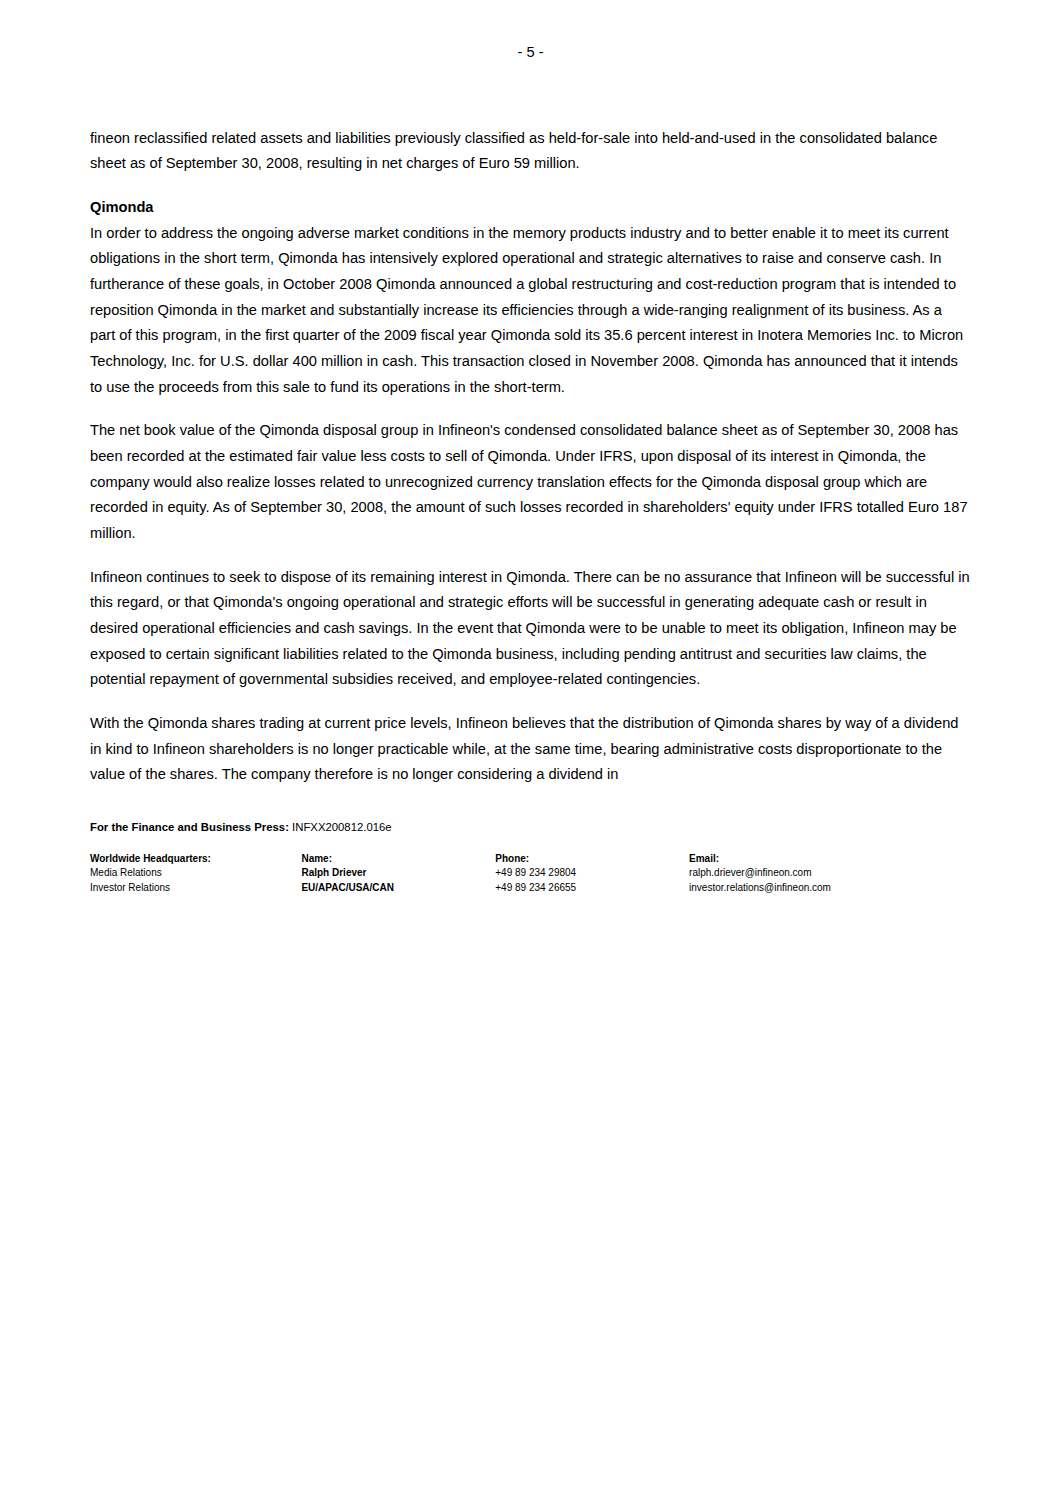- 5 -
fineon reclassified related assets and liabilities previously classified as held-for-sale into held-and-used in the consolidated balance sheet as of September 30, 2008, resulting in net charges of Euro 59 million.
Qimonda
In order to address the ongoing adverse market conditions in the memory products industry and to better enable it to meet its current obligations in the short term, Qimonda has intensively explored operational and strategic alternatives to raise and conserve cash. In furtherance of these goals, in October 2008 Qimonda announced a global restructuring and cost-reduction program that is intended to reposition Qimonda in the market and substantially increase its efficiencies through a wide-ranging realignment of its business. As a part of this program, in the first quarter of the 2009 fiscal year Qimonda sold its 35.6 percent interest in Inotera Memories Inc. to Micron Technology, Inc. for U.S. dollar 400 million in cash. This transaction closed in November 2008. Qimonda has announced that it intends to use the proceeds from this sale to fund its operations in the short-term.
The net book value of the Qimonda disposal group in Infineon's condensed consolidated balance sheet as of September 30, 2008 has been recorded at the estimated fair value less costs to sell of Qimonda. Under IFRS, upon disposal of its interest in Qimonda, the company would also realize losses related to unrecognized currency translation effects for the Qimonda disposal group which are recorded in equity. As of September 30, 2008, the amount of such losses recorded in shareholders' equity under IFRS totalled Euro 187 million.
Infineon continues to seek to dispose of its remaining interest in Qimonda. There can be no assurance that Infineon will be successful in this regard, or that Qimonda's ongoing operational and strategic efforts will be successful in generating adequate cash or result in desired operational efficiencies and cash savings. In the event that Qimonda were to be unable to meet its obligation, Infineon may be exposed to certain significant liabilities related to the Qimonda business, including pending antitrust and securities law claims, the potential repayment of governmental subsidies received, and employee-related contingencies.
With the Qimonda shares trading at current price levels, Infineon believes that the distribution of Qimonda shares by way of a dividend in kind to Infineon shareholders is no longer practicable while, at the same time, bearing administrative costs disproportionate to the value of the shares. The company therefore is no longer considering a dividend in
For the Finance and Business Press: INFXX200812.016e
| Worldwide Headquarters: | Name: | Phone: | Email: |
| Media Relations | Ralph Driever | +49 89 234 29804 | ralph.driever@infineon.com |
| Investor Relations | EU/APAC/USA/CAN | +49 89 234 26655 | investor.relations@infineon.com |